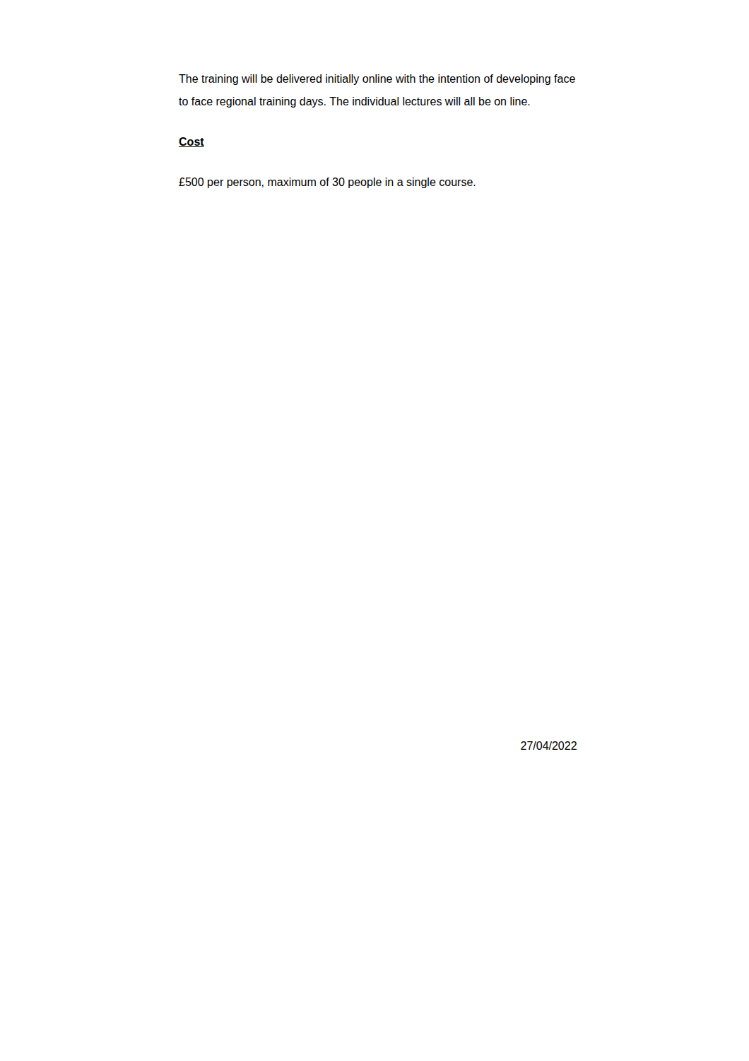The training will be delivered initially online with the intention of developing face to face regional training days. The individual lectures will all be on line.
Cost
£500 per person, maximum of 30 people in a single course.
27/04/2022